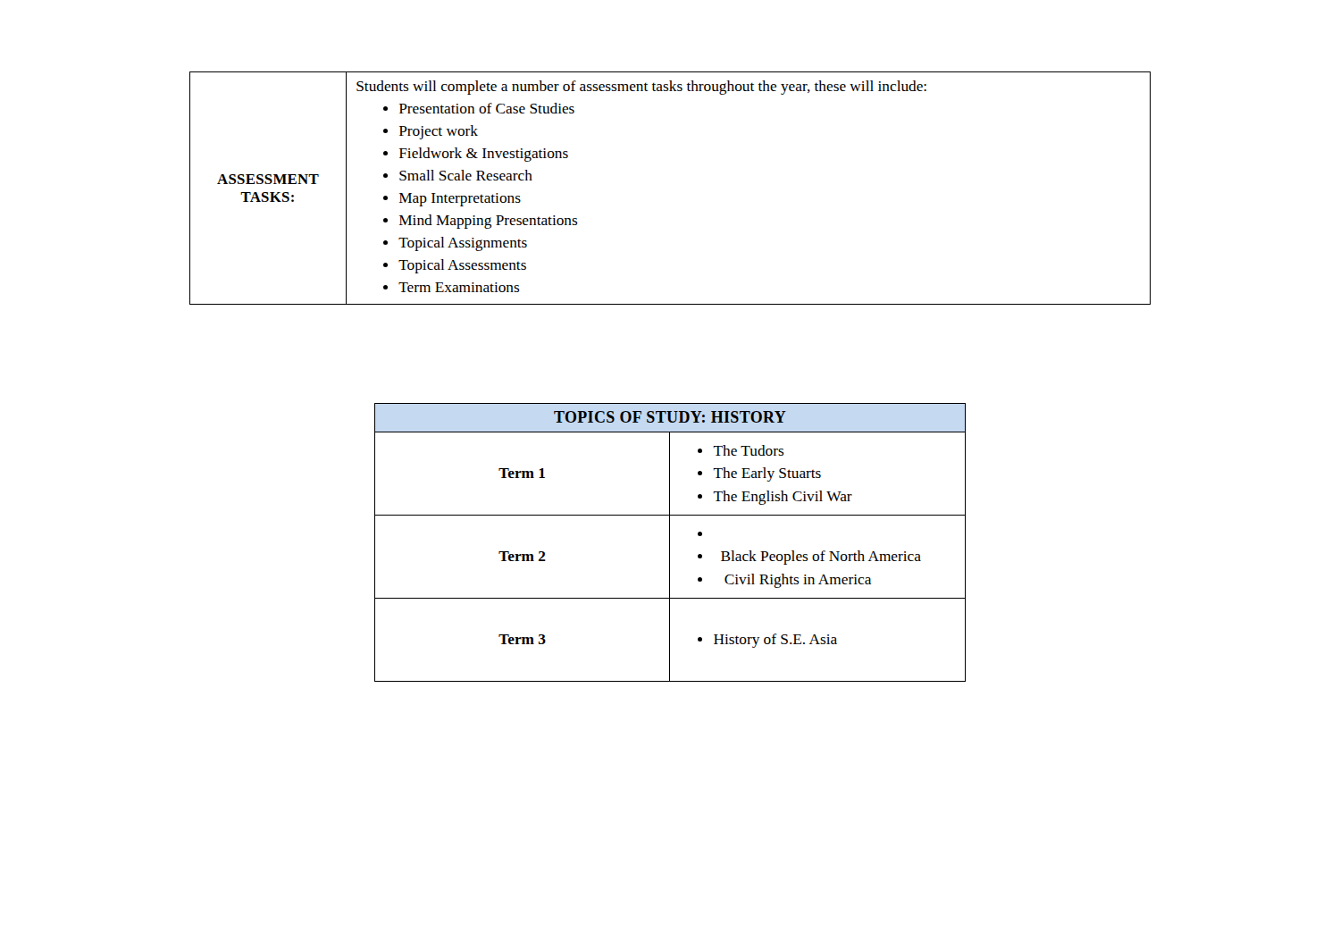| ASSESSMENT TASKS: | Students will complete a number of assessment tasks throughout the year, these will include: Presentation of Case Studies Project work Fieldwork & Investigations Small Scale Research Map Interpretations Mind Mapping Presentations Topical Assignments Topical Assessments Term Examinations |
| TOPICS OF STUDY: HISTORY |
| --- |
| Term 1 | The Tudors The Early Stuarts The English Civil War |
| Term 2 | Black Peoples of North America Civil Rights in America |
| Term 3 | History of S.E. Asia |